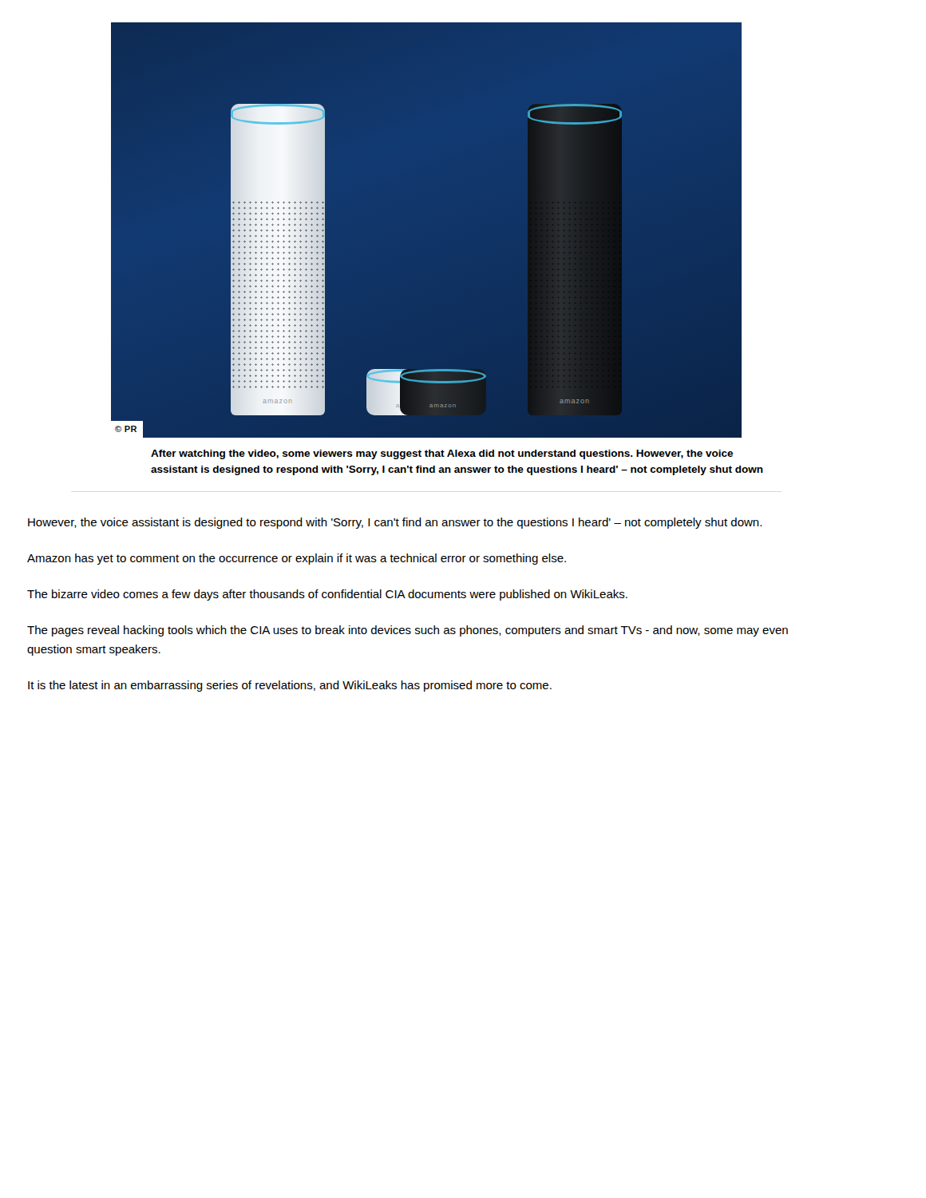amazon
amazon
amazon
amazon
© PR
After watching the video, some viewers may suggest that Alexa did not understand questions. However, the voice assistant is designed to respond with 'Sorry, I can't find an answer to the questions I heard' – not completely shut down
However, the voice assistant is designed to respond with 'Sorry, I can't find an answer to the questions I heard' – not completely shut down.
Amazon has yet to comment on the occurrence or explain if it was a technical error or something else.
The bizarre video comes a few days after thousands of confidential CIA documents were published on WikiLeaks.
The pages reveal hacking tools which the CIA uses to break into devices such as phones, computers and smart TVs - and now, some may even question smart speakers.
It is the latest in an embarrassing series of revelations, and WikiLeaks has promised more to come.